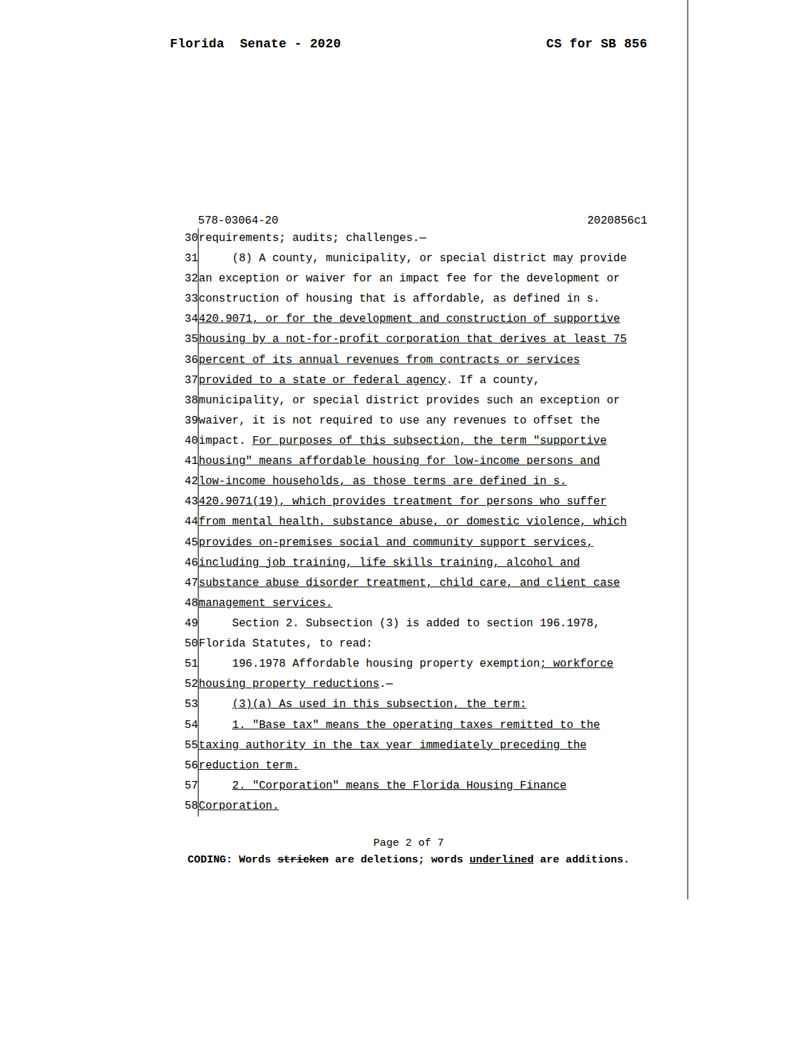Florida Senate - 2020
CS for SB 856
578-03064-20
2020856c1
| 30 | requirements; audits; challenges.— |
| 31 | (8) A county, municipality, or special district may provide |
| 32 | an exception or waiver for an impact fee for the development or |
| 33 | construction of housing that is affordable, as defined in s. |
| 34 | 420.9071, or for the development and construction of supportive |
| 35 | housing by a not-for-profit corporation that derives at least 75 |
| 36 | percent of its annual revenues from contracts or services |
| 37 | provided to a state or federal agency . If a county, |
| 38 | municipality, or special district provides such an exception or |
| 39 | waiver, it is not required to use any revenues to offset the |
| 40 | impact. For purposes of this subsection, the term "supportive |
| 41 | housing" means affordable housing for low-income persons and |
| 42 | low-income households, as those terms are defined in s. |
| 43 | 420.9071(19), which provides treatment for persons who suffer |
| 44 | from mental health, substance abuse, or domestic violence, which |
| 45 | provides on-premises social and community support services, |
| 46 | including job training, life skills training, alcohol and |
| 47 | substance abuse disorder treatment, child care, and client case |
| 48 | management services. |
| 49 | Section 2. Subsection (3) is added to section 196.1978, |
| 50 | Florida Statutes, to read: |
| 51 | 196.1978 Affordable housing property exemption ; workforce |
| 52 | housing property reductions .— |
| 53 | (3)(a) As used in this subsection, the term: |
| 54 | 1. "Base tax" means the operating taxes remitted to the |
| 55 | taxing authority in the tax year immediately preceding the |
| 56 | reduction term. |
| 57 | 2. "Corporation" means the Florida Housing Finance |
| 58 | Corporation. |
Page 2 of 7
CODING: Words stricken are deletions; words underlined are additions.